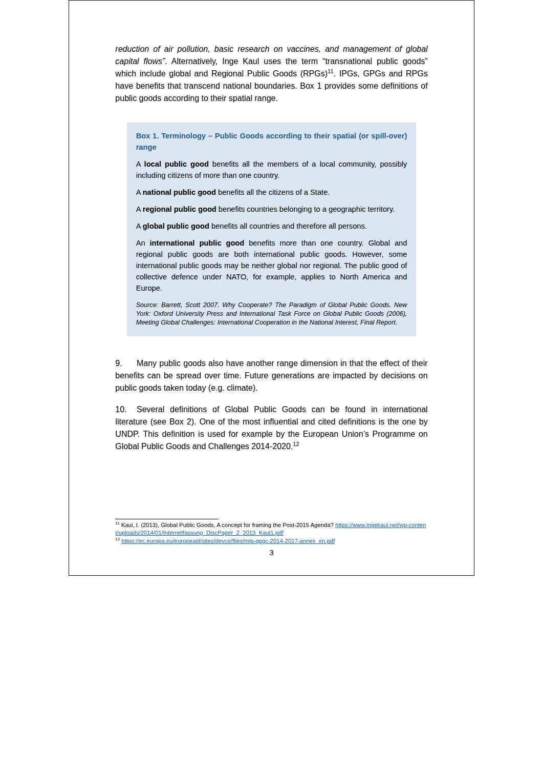reduction of air pollution, basic research on vaccines, and management of global capital flows”. Alternatively, Inge Kaul uses the term “transnational public goods” which include global and Regional Public Goods (RPGs)11. IPGs, GPGs and RPGs have benefits that transcend national boundaries. Box 1 provides some definitions of public goods according to their spatial range.
Box 1. Terminology – Public Goods according to their spatial (or spill-over) range
A local public good benefits all the members of a local community, possibly including citizens of more than one country.
A national public good benefits all the citizens of a State.
A regional public good benefits countries belonging to a geographic territory.
A global public good benefits all countries and therefore all persons.
An international public good benefits more than one country. Global and regional public goods are both international public goods. However, some international public goods may be neither global nor regional. The public good of collective defence under NATO, for example, applies to North America and Europe.
Source: Barrett, Scott 2007. Why Cooperate? The Paradigm of Global Public Goods. New York: Oxford University Press and International Task Force on Global Public Goods (2006), Meeting Global Challenges: International Cooperation in the National Interest, Final Report.
9. Many public goods also have another range dimension in that the effect of their benefits can be spread over time. Future generations are impacted by decisions on public goods taken today (e.g. climate).
10. Several definitions of Global Public Goods can be found in international literature (see Box 2). One of the most influential and cited definitions is the one by UNDP. This definition is used for example by the European Union’s Programme on Global Public Goods and Challenges 2014-2020.12
11 Kaul, I. (2013), Global Public Goods, A concept for framing the Post-2015 Agenda? https://www.ingekaul.net/wp-content/uploads/2014/01/Internetfassung_DiscPaper_2_2013_Kaul1.pdf
12 https://ec.europa.eu/europeaid/sites/devco/files/mip-gpgc-2014-2017-annex_en.pdf
3